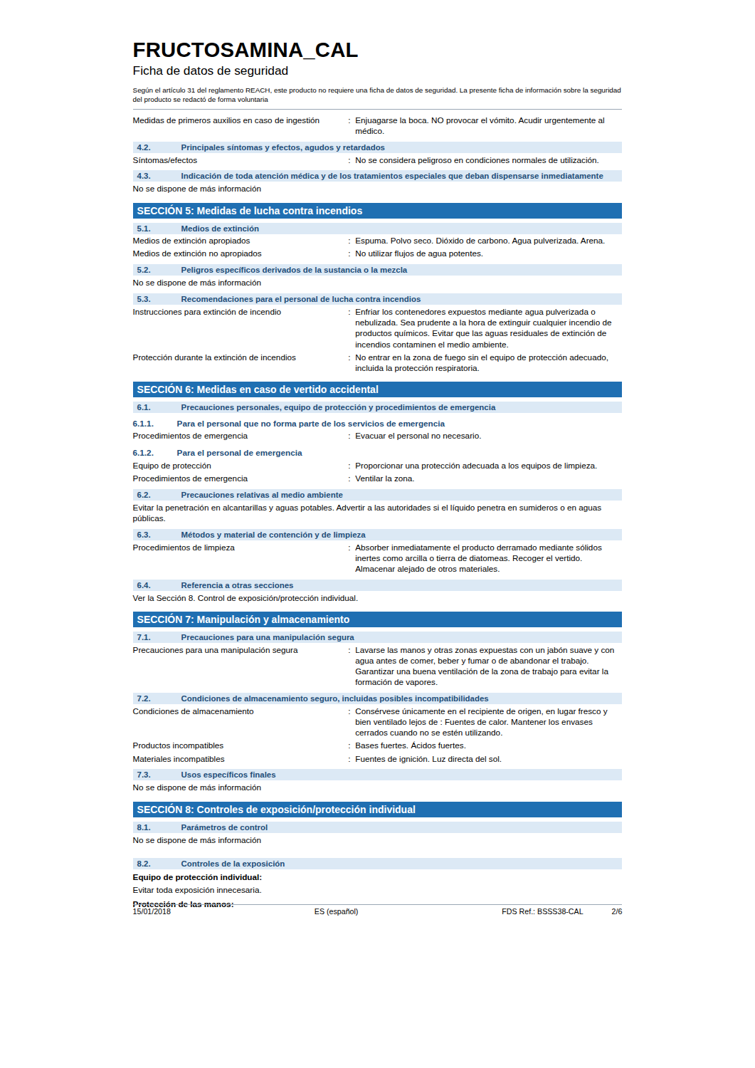FRUCTOSAMINA_CAL
Ficha de datos de seguridad
Según el artículo 31 del reglamento REACH, este producto no requiere una ficha de datos de seguridad. La presente ficha de información sobre la seguridad del producto se redactó de forma voluntaria
Medidas de primeros auxilios en caso de ingestión
:
Enjuagarse la boca. NO provocar el vómito. Acudir urgentemente al médico.
4.2.
Principales síntomas y efectos, agudos y retardados
Síntomas/efectos
:
No se considera peligroso en condiciones normales de utilización.
4.3.
Indicación de toda atención médica y de los tratamientos especiales que deban dispensarse inmediatamente
No se dispone de más información
SECCIÓN 5: Medidas de lucha contra incendios
5.1.
Medios de extinción
Medios de extinción apropiados
:
Espuma. Polvo seco. Dióxido de carbono. Agua pulverizada. Arena.
Medios de extinción no apropiados
:
No utilizar flujos de agua potentes.
5.2.
Peligros específicos derivados de la sustancia o la mezcla
No se dispone de más información
5.3.
Recomendaciones para el personal de lucha contra incendios
Instrucciones para extinción de incendio
:
Enfriar los contenedores expuestos mediante agua pulverizada o nebulizada. Sea prudente a la hora de extinguir cualquier incendio de productos químicos. Evitar que las aguas residuales de extinción de incendios contaminen el medio ambiente.
Protección durante la extinción de incendios
:
No entrar en la zona de fuego sin el equipo de protección adecuado, incluida la protección respiratoria.
SECCIÓN 6: Medidas en caso de vertido accidental
6.1.
Precauciones personales, equipo de protección y procedimientos de emergencia
6.1.1.
Para el personal que no forma parte de los servicios de emergencia
Procedimientos de emergencia
:
Evacuar el personal no necesario.
6.1.2.
Para el personal de emergencia
Equipo de protección
:
Proporcionar una protección adecuada a los equipos de limpieza.
Procedimientos de emergencia
:
Ventilar la zona.
6.2.
Precauciones relativas al medio ambiente
Evitar la penetración en alcantarillas y aguas potables. Advertir a las autoridades si el líquido penetra en sumideros o en aguas públicas.
6.3.
Métodos y material de contención y de limpieza
Procedimientos de limpieza
:
Absorber inmediatamente el producto derramado mediante sólidos inertes como arcilla o tierra de diatomeas. Recoger el vertido. Almacenar alejado de otros materiales.
6.4.
Referencia a otras secciones
Ver la Sección 8. Control de exposición/protección individual.
SECCIÓN 7: Manipulación y almacenamiento
7.1.
Precauciones para una manipulación segura
Precauciones para una manipulación segura
:
Lavarse las manos y otras zonas expuestas con un jabón suave y con agua antes de comer, beber y fumar o de abandonar el trabajo. Garantizar una buena ventilación de la zona de trabajo para evitar la formación de vapores.
7.2.
Condiciones de almacenamiento seguro, incluidas posibles incompatibilidades
Condiciones de almacenamiento
:
Consérvese únicamente en el recipiente de origen, en lugar fresco y bien ventilado lejos de : Fuentes de calor. Mantener los envases cerrados cuando no se estén utilizando.
Productos incompatibles
:
Bases fuertes. Ácidos fuertes.
Materiales incompatibles
:
Fuentes de ignición. Luz directa del sol.
7.3.
Usos específicos finales
No se dispone de más información
SECCIÓN 8: Controles de exposición/protección individual
8.1.
Parámetros de control
No se dispone de más información
8.2.
Controles de la exposición
Equipo de protección individual:
Evitar toda exposición innecesaria.
Protección de las manos:
15/01/2018
ES (español)
FDS Ref.: BSSS38-CAL2/6